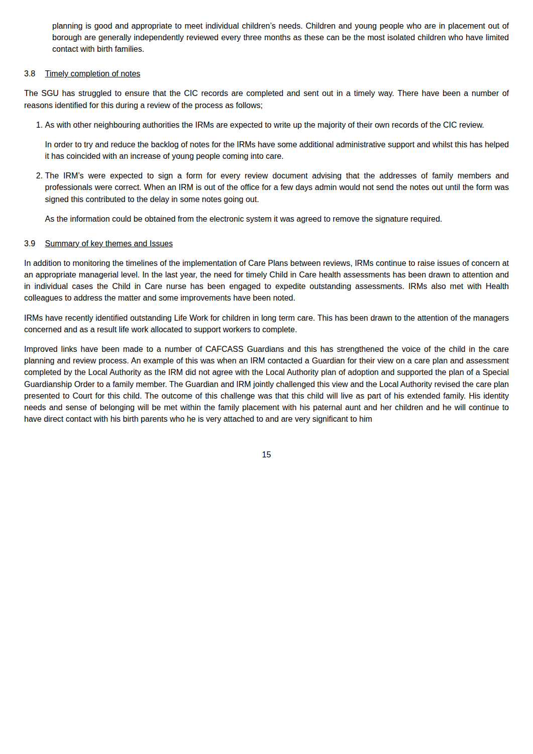planning is good and appropriate to meet individual children’s needs. Children and young people who are in placement out of borough are generally independently reviewed every three months as these can be the most isolated children who have limited contact with birth families.
3.8 Timely completion of notes
The SGU has struggled to ensure that the CIC records are completed and sent out in a timely way. There have been a number of reasons identified for this during a review of the process as follows;
As with other neighbouring authorities the IRMs are expected to write up the majority of their own records of the CIC review.
In order to try and reduce the backlog of notes for the IRMs have some additional administrative support and whilst this has helped it has coincided with an increase of young people coming into care.
The IRM’s were expected to sign a form for every review document advising that the addresses of family members and professionals were correct. When an IRM is out of the office for a few days admin would not send the notes out until the form was signed this contributed to the delay in some notes going out.
As the information could be obtained from the electronic system it was agreed to remove the signature required.
3.9 Summary of key themes and Issues
In addition to monitoring the timelines of the implementation of Care Plans between reviews, IRMs continue to raise issues of concern at an appropriate managerial level. In the last year, the need for timely Child in Care health assessments has been drawn to attention and in individual cases the Child in Care nurse has been engaged to expedite outstanding assessments. IRMs also met with Health colleagues to address the matter and some improvements have been noted.
IRMs have recently identified outstanding Life Work for children in long term care. This has been drawn to the attention of the managers concerned and as a result life work allocated to support workers to complete.
Improved links have been made to a number of CAFCASS Guardians and this has strengthened the voice of the child in the care planning and review process. An example of this was when an IRM contacted a Guardian for their view on a care plan and assessment completed by the Local Authority as the IRM did not agree with the Local Authority plan of adoption and supported the plan of a Special Guardianship Order to a family member. The Guardian and IRM jointly challenged this view and the Local Authority revised the care plan presented to Court for this child. The outcome of this challenge was that this child will live as part of his extended family. His identity needs and sense of belonging will be met within the family placement with his paternal aunt and her children and he will continue to have direct contact with his birth parents who he is very attached to and are very significant to him
15